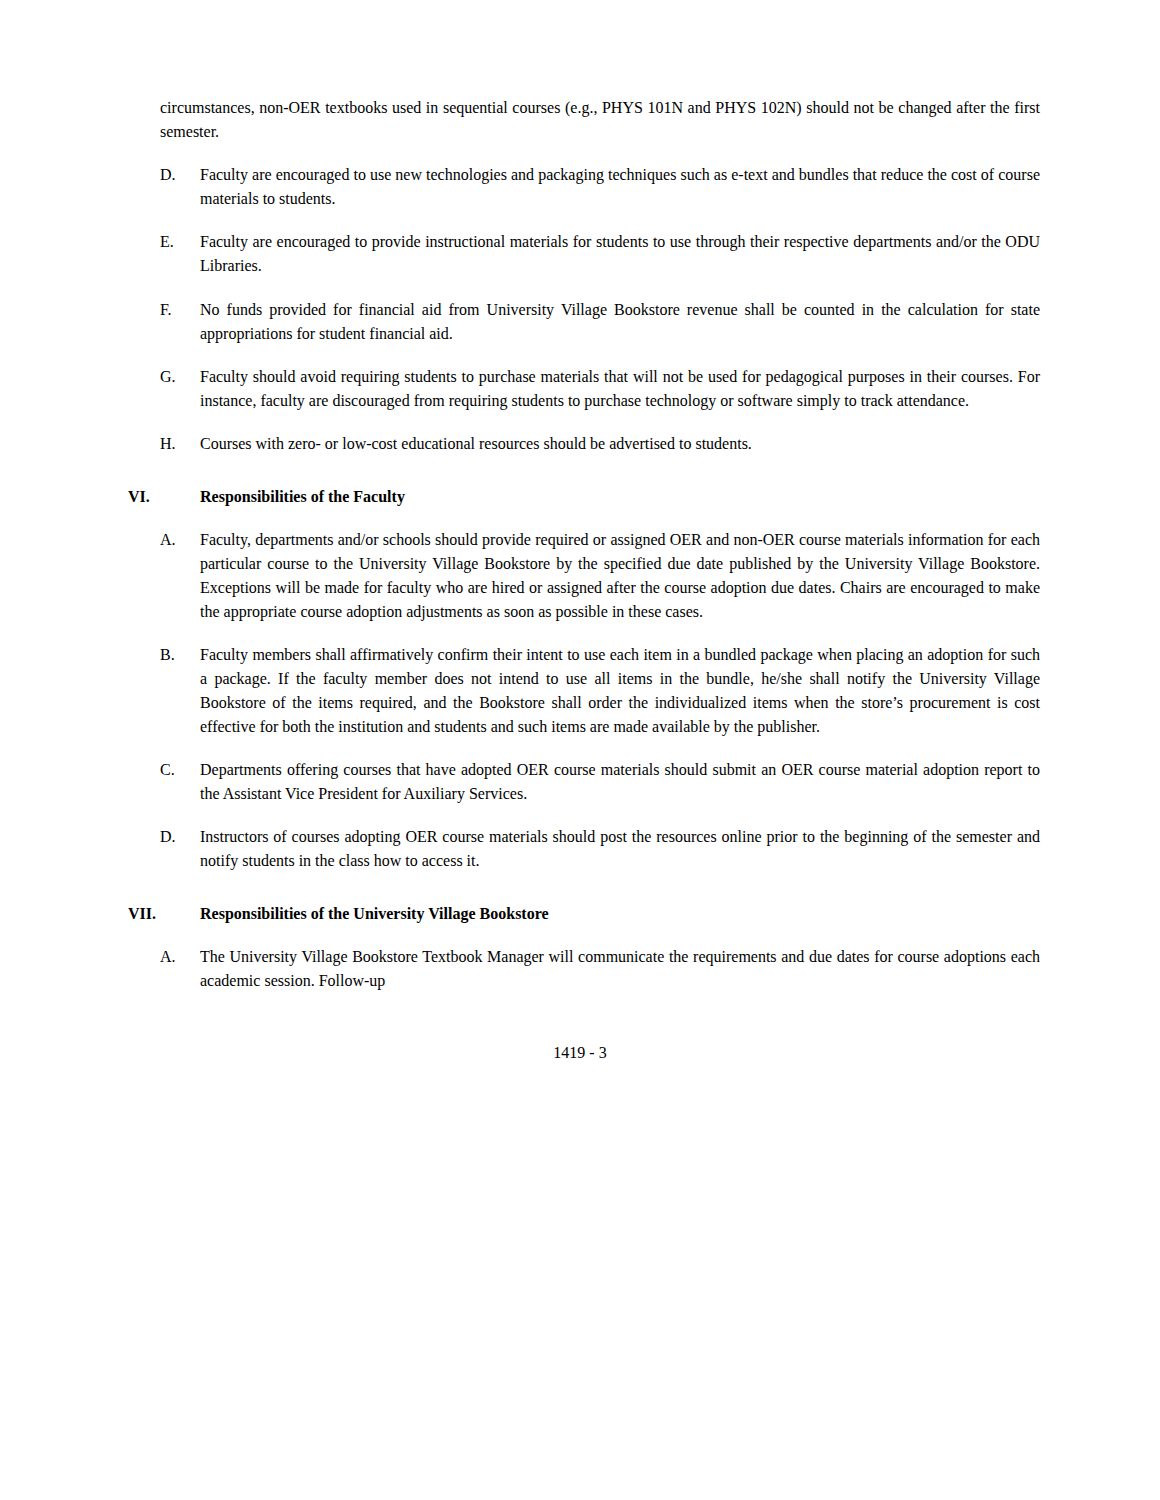circumstances, non-OER textbooks used in sequential courses (e.g., PHYS 101N and PHYS 102N) should not be changed after the first semester.
D.
Faculty are encouraged to use new technologies and packaging techniques such as e-text and bundles that reduce the cost of course materials to students.
E.
Faculty are encouraged to provide instructional materials for students to use through their respective departments and/or the ODU Libraries.
F.
No funds provided for financial aid from University Village Bookstore revenue shall be counted in the calculation for state appropriations for student financial aid.
G.
Faculty should avoid requiring students to purchase materials that will not be used for pedagogical purposes in their courses. For instance, faculty are discouraged from requiring students to purchase technology or software simply to track attendance.
H.
Courses with zero- or low-cost educational resources should be advertised to students.
VI.
Responsibilities of the Faculty
A.
Faculty, departments and/or schools should provide required or assigned OER and non-OER course materials information for each particular course to the University Village Bookstore by the specified due date published by the University Village Bookstore. Exceptions will be made for faculty who are hired or assigned after the course adoption due dates. Chairs are encouraged to make the appropriate course adoption adjustments as soon as possible in these cases.
B.
Faculty members shall affirmatively confirm their intent to use each item in a bundled package when placing an adoption for such a package. If the faculty member does not intend to use all items in the bundle, he/she shall notify the University Village Bookstore of the items required, and the Bookstore shall order the individualized items when the store’s procurement is cost effective for both the institution and students and such items are made available by the publisher.
C.
Departments offering courses that have adopted OER course materials should submit an OER course material adoption report to the Assistant Vice President for Auxiliary Services.
D.
Instructors of courses adopting OER course materials should post the resources online prior to the beginning of the semester and notify students in the class how to access it.
VII.
Responsibilities of the University Village Bookstore
A.
The University Village Bookstore Textbook Manager will communicate the requirements and due dates for course adoptions each academic session. Follow-up
1419 - 3